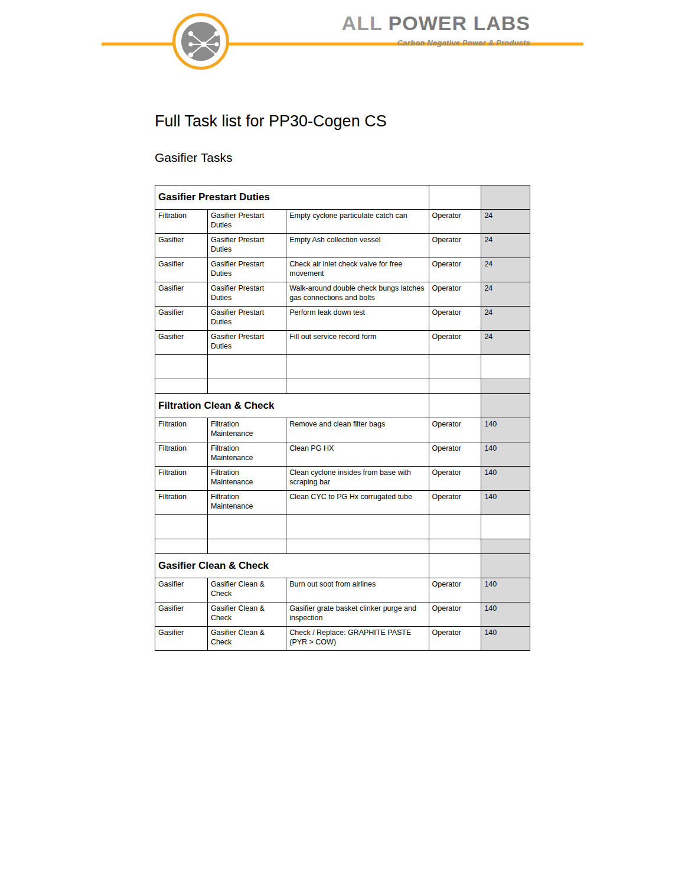ALL POWER LABS
Carbon Negative Power & Products
Full Task list for PP30-Cogen CS
Gasifier Tasks
| Gasifier Prestart Duties | | |
| Filtration | Gasifier Prestart Duties | Empty cyclone particulate catch can | Operator | 24 |
| Gasifier | Gasifier Prestart Duties | Empty Ash collection vessel | Operator | 24 |
| Gasifier | Gasifier Prestart Duties | Check air inlet check valve for free movement | Operator | 24 |
| Gasifier | Gasifier Prestart Duties | Walk-around double check bungs latches gas connections and bolts | Operator | 24 |
| Gasifier | Gasifier Prestart Duties | Perform leak down test | Operator | 24 |
| Gasifier | Gasifier Prestart Duties | Fill out service record form | Operator | 24 |
| Filtration Clean & Check | | |
| Filtration | Filtration Maintenance | Remove and clean filter bags | Operator | 140 |
| Filtration | Filtration Maintenance | Clean PG HX | Operator | 140 |
| Filtration | Filtration Maintenance | Clean cyclone insides from base with scraping bar | Operator | 140 |
| Filtration | Filtration Maintenance | Clean CYC to PG Hx corrugated tube | Operator | 140 |
| Gasifier Clean & Check | | |
| Gasifier | Gasifier Clean & Check | Burn out soot from airlines | Operator | 140 |
| Gasifier | Gasifier Clean & Check | Gasifier grate basket clinker purge and inspection | Operator | 140 |
| Gasifier | Gasifier Clean & Check | Check / Replace: GRAPHITE PASTE (PYR > COW) | Operator | 140 |